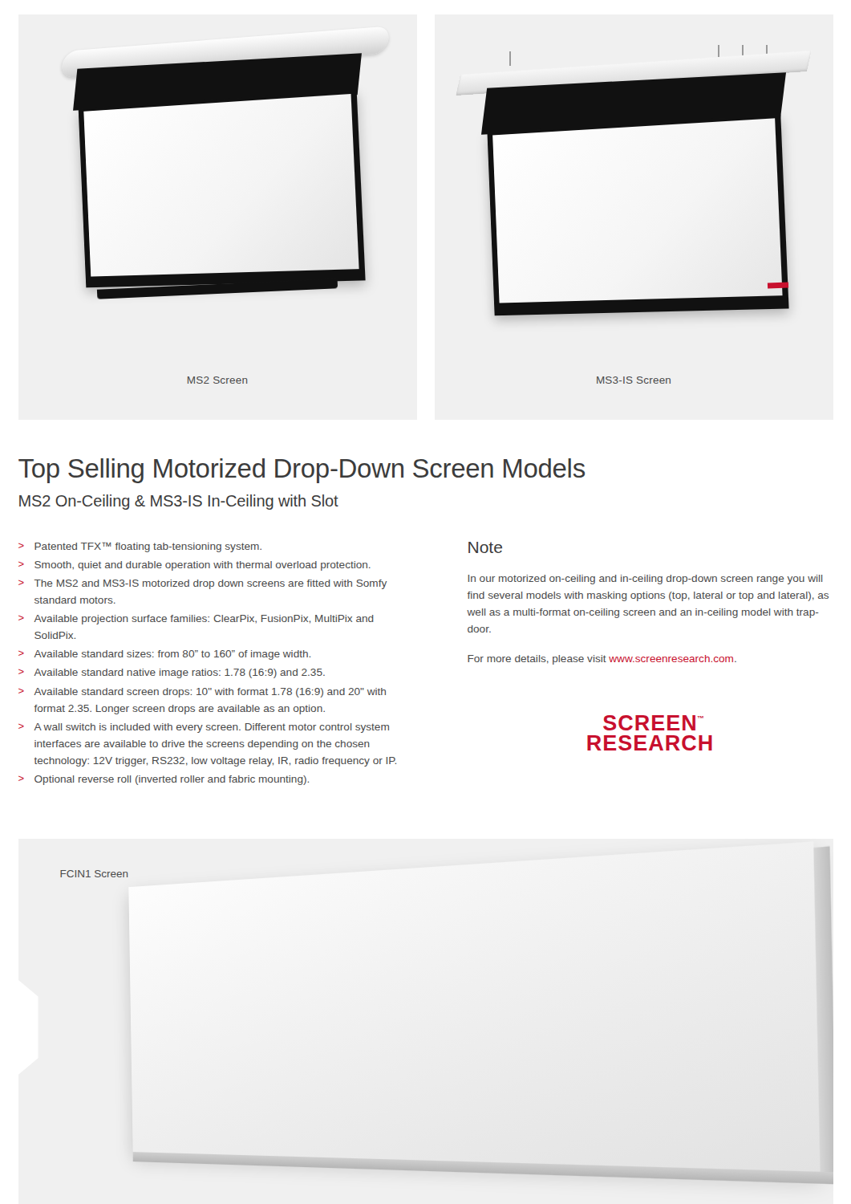MS2 Screen
MS3-IS Screen
Top Selling Motorized Drop-Down Screen Models
MS2 On-Ceiling & MS3-IS In-Ceiling with Slot
Patented TFX™ floating tab-tensioning system.
Smooth, quiet and durable operation with thermal overload protection.
The MS2 and MS3-IS motorized drop down screens are fitted with Somfy standard motors.
Available projection surface families: ClearPix, FusionPix, MultiPix and SolidPix.
Available standard sizes: from 80” to 160” of image width.
Available standard native image ratios: 1.78 (16:9) and 2.35.
Available standard screen drops: 10" with format 1.78 (16:9) and 20" with format 2.35. Longer screen drops are available as an option.
A wall switch is included with every screen. Different motor control system interfaces are available to drive the screens depending on the chosen technology: 12V trigger, RS232, low voltage relay, IR, radio frequency or IP.
Optional reverse roll (inverted roller and fabric mounting).
Note
In our motorized on-ceiling and in-ceiling drop-down screen range you will find several models with masking options (top, lateral or top and lateral), as well as a multi-format on-ceiling screen and an in-ceiling model with trap-door.
For more details, please visit www.screenresearch.com.
SCREEN™ RESEARCH
FCIN1 Screen